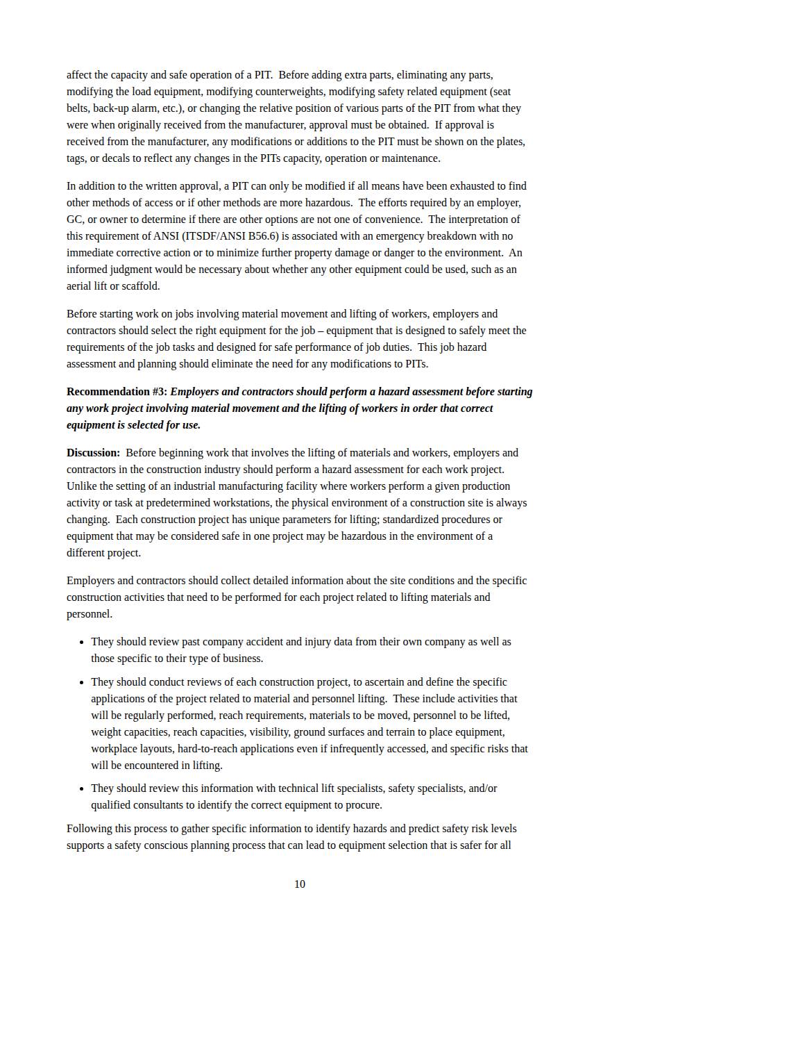affect the capacity and safe operation of a PIT. Before adding extra parts, eliminating any parts, modifying the load equipment, modifying counterweights, modifying safety related equipment (seat belts, back-up alarm, etc.), or changing the relative position of various parts of the PIT from what they were when originally received from the manufacturer, approval must be obtained. If approval is received from the manufacturer, any modifications or additions to the PIT must be shown on the plates, tags, or decals to reflect any changes in the PITs capacity, operation or maintenance.
In addition to the written approval, a PIT can only be modified if all means have been exhausted to find other methods of access or if other methods are more hazardous. The efforts required by an employer, GC, or owner to determine if there are other options are not one of convenience. The interpretation of this requirement of ANSI (ITSDF/ANSI B56.6) is associated with an emergency breakdown with no immediate corrective action or to minimize further property damage or danger to the environment. An informed judgment would be necessary about whether any other equipment could be used, such as an aerial lift or scaffold.
Before starting work on jobs involving material movement and lifting of workers, employers and contractors should select the right equipment for the job – equipment that is designed to safely meet the requirements of the job tasks and designed for safe performance of job duties. This job hazard assessment and planning should eliminate the need for any modifications to PITs.
Recommendation #3: Employers and contractors should perform a hazard assessment before starting any work project involving material movement and the lifting of workers in order that correct equipment is selected for use.
Discussion: Before beginning work that involves the lifting of materials and workers, employers and contractors in the construction industry should perform a hazard assessment for each work project. Unlike the setting of an industrial manufacturing facility where workers perform a given production activity or task at predetermined workstations, the physical environment of a construction site is always changing. Each construction project has unique parameters for lifting; standardized procedures or equipment that may be considered safe in one project may be hazardous in the environment of a different project.
Employers and contractors should collect detailed information about the site conditions and the specific construction activities that need to be performed for each project related to lifting materials and personnel.
They should review past company accident and injury data from their own company as well as those specific to their type of business.
They should conduct reviews of each construction project, to ascertain and define the specific applications of the project related to material and personnel lifting. These include activities that will be regularly performed, reach requirements, materials to be moved, personnel to be lifted, weight capacities, reach capacities, visibility, ground surfaces and terrain to place equipment, workplace layouts, hard-to-reach applications even if infrequently accessed, and specific risks that will be encountered in lifting.
They should review this information with technical lift specialists, safety specialists, and/or qualified consultants to identify the correct equipment to procure.
Following this process to gather specific information to identify hazards and predict safety risk levels supports a safety conscious planning process that can lead to equipment selection that is safer for all
10